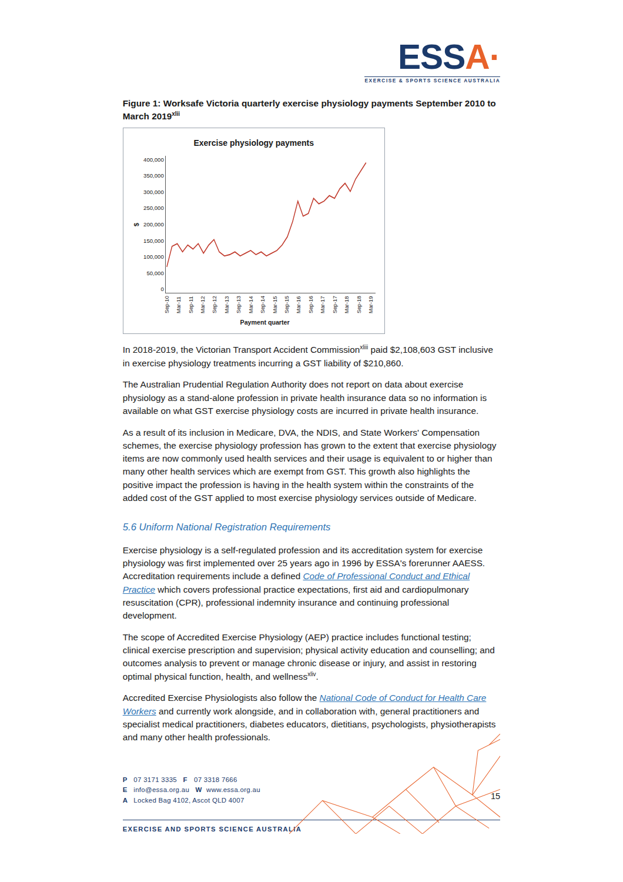ESSA·
EXERCISE & SPORTS SCIENCE AUSTRALIA
Figure 1: Worksafe Victoria quarterly exercise physiology payments September 2010 to March 2019xlii
Exercise physiology payments
$
400,000
350,000
300,000
250,000
200,000
150,000
100,000
50,000
0
Sep-10 Mar-11 Sep-11 Mar-12 Sep-12 Mar-13 Sep-13 Mar-14 Sep-14 Mar-15 Sep-15 Mar-16 Sep-16 Mar-17 Sep-17 Mar-18 Sep-18 Mar-19
Payment quarter
In 2018-2019, the Victorian Transport Accident Commissionxliii paid $2,108,603 GST inclusive in exercise physiology treatments incurring a GST liability of $210,860.
The Australian Prudential Regulation Authority does not report on data about exercise physiology as a stand-alone profession in private health insurance data so no information is available on what GST exercise physiology costs are incurred in private health insurance.
As a result of its inclusion in Medicare, DVA, the NDIS, and State Workers' Compensation schemes, the exercise physiology profession has grown to the extent that exercise physiology items are now commonly used health services and their usage is equivalent to or higher than many other health services which are exempt from GST. This growth also highlights the positive impact the profession is having in the health system within the constraints of the added cost of the GST applied to most exercise physiology services outside of Medicare.
5.6 Uniform National Registration Requirements
Exercise physiology is a self-regulated profession and its accreditation system for exercise physiology was first implemented over 25 years ago in 1996 by ESSA's forerunner AAESS. Accreditation requirements include a defined Code of Professional Conduct and Ethical Practice which covers professional practice expectations, first aid and cardiopulmonary resuscitation (CPR), professional indemnity insurance and continuing professional development.
The scope of Accredited Exercise Physiology (AEP) practice includes functional testing; clinical exercise prescription and supervision; physical activity education and counselling; and outcomes analysis to prevent or manage chronic disease or injury, and assist in restoring optimal physical function, health, and wellnessxliv.
Accredited Exercise Physiologists also follow the National Code of Conduct for Health Care Workers and currently work alongside, and in collaboration with, general practitioners and specialist medical practitioners, diabetes educators, dietitians, psychologists, physiotherapists and many other health professionals.
P 07 3171 3335 F 07 3318 7666
E info@essa.org.au W www.essa.org.au
A Locked Bag 4102, Ascot QLD 4007
15
EXERCISE AND SPORTS SCIENCE AUSTRALIA